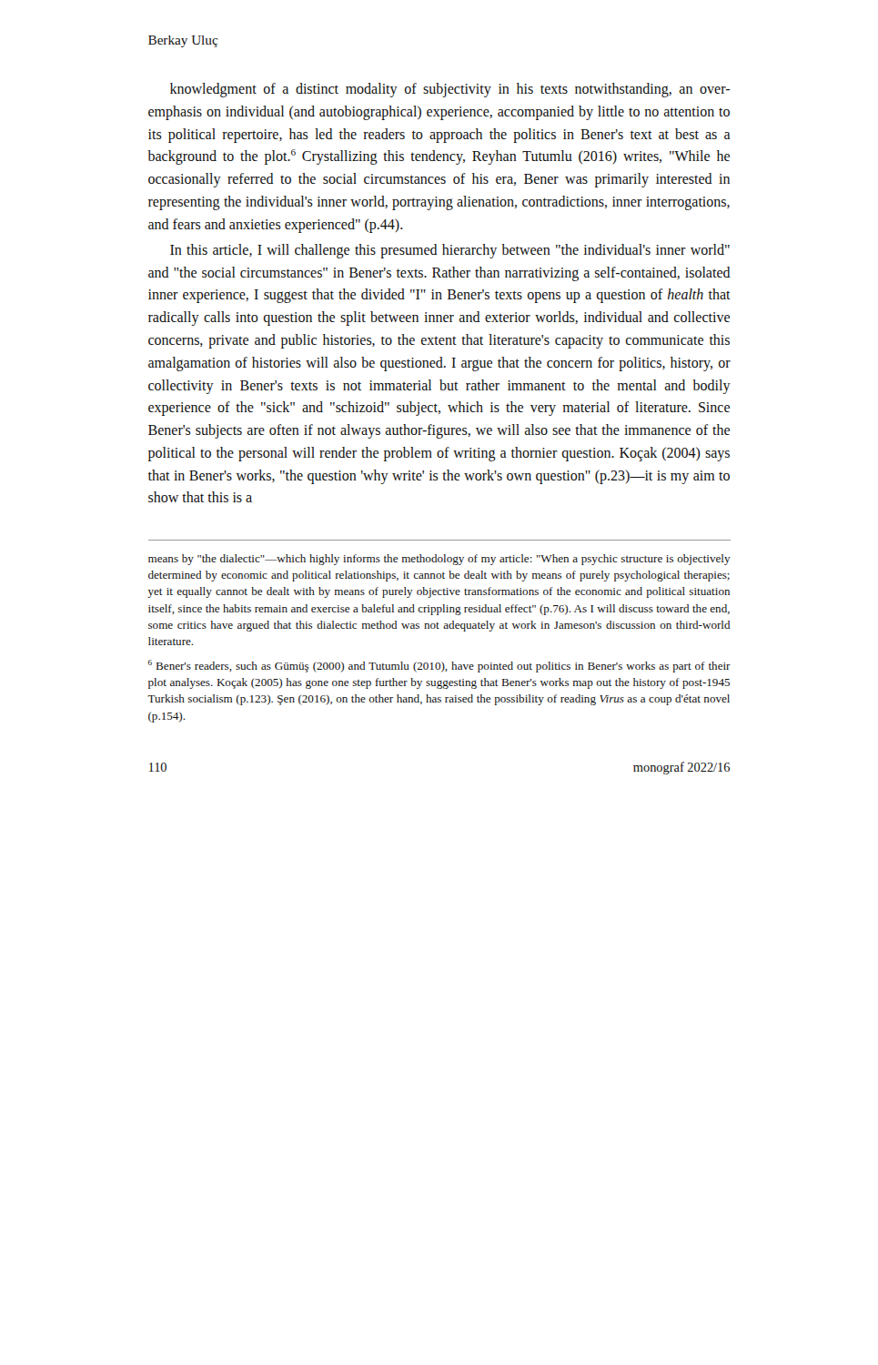Berkay Uluç
knowledgment of a distinct modality of subjectivity in his texts notwithstanding, an over-emphasis on individual (and autobiographical) experience, accompanied by little to no attention to its political repertoire, has led the readers to approach the politics in Bener's text at best as a background to the plot.6 Crystallizing this tendency, Reyhan Tutumlu (2016) writes, "While he occasionally referred to the social circumstances of his era, Bener was primarily interested in representing the individual's inner world, portraying alienation, contradictions, inner interrogations, and fears and anxieties experienced" (p.44).
In this article, I will challenge this presumed hierarchy between "the individual's inner world" and "the social circumstances" in Bener's texts. Rather than narrativizing a self-contained, isolated inner experience, I suggest that the divided "I" in Bener's texts opens up a question of health that radically calls into question the split between inner and exterior worlds, individual and collective concerns, private and public histories, to the extent that literature's capacity to communicate this amalgamation of histories will also be questioned. I argue that the concern for politics, history, or collectivity in Bener's texts is not immaterial but rather immanent to the mental and bodily experience of the "sick" and "schizoid" subject, which is the very material of literature. Since Bener's subjects are often if not always author-figures, we will also see that the immanence of the political to the personal will render the problem of writing a thornier question. Koçak (2004) says that in Bener's works, "the question 'why write' is the work's own question" (p.23)—it is my aim to show that this is a
means by "the dialectic"—which highly informs the methodology of my article: "When a psychic structure is objectively determined by economic and political relationships, it cannot be dealt with by means of purely psychological therapies; yet it equally cannot be dealt with by means of purely objective transformations of the economic and political situation itself, since the habits remain and exercise a baleful and crippling residual effect" (p.76). As I will discuss toward the end, some critics have argued that this dialectic method was not adequately at work in Jameson's discussion on third-world literature.
6 Bener's readers, such as Gümüş (2000) and Tutumlu (2010), have pointed out politics in Bener's works as part of their plot analyses. Koçak (2005) has gone one step further by suggesting that Bener's works map out the history of post-1945 Turkish socialism (p.123). Şen (2016), on the other hand, has raised the possibility of reading Virus as a coup d'état novel (p.154).
110 monograf 2022/16